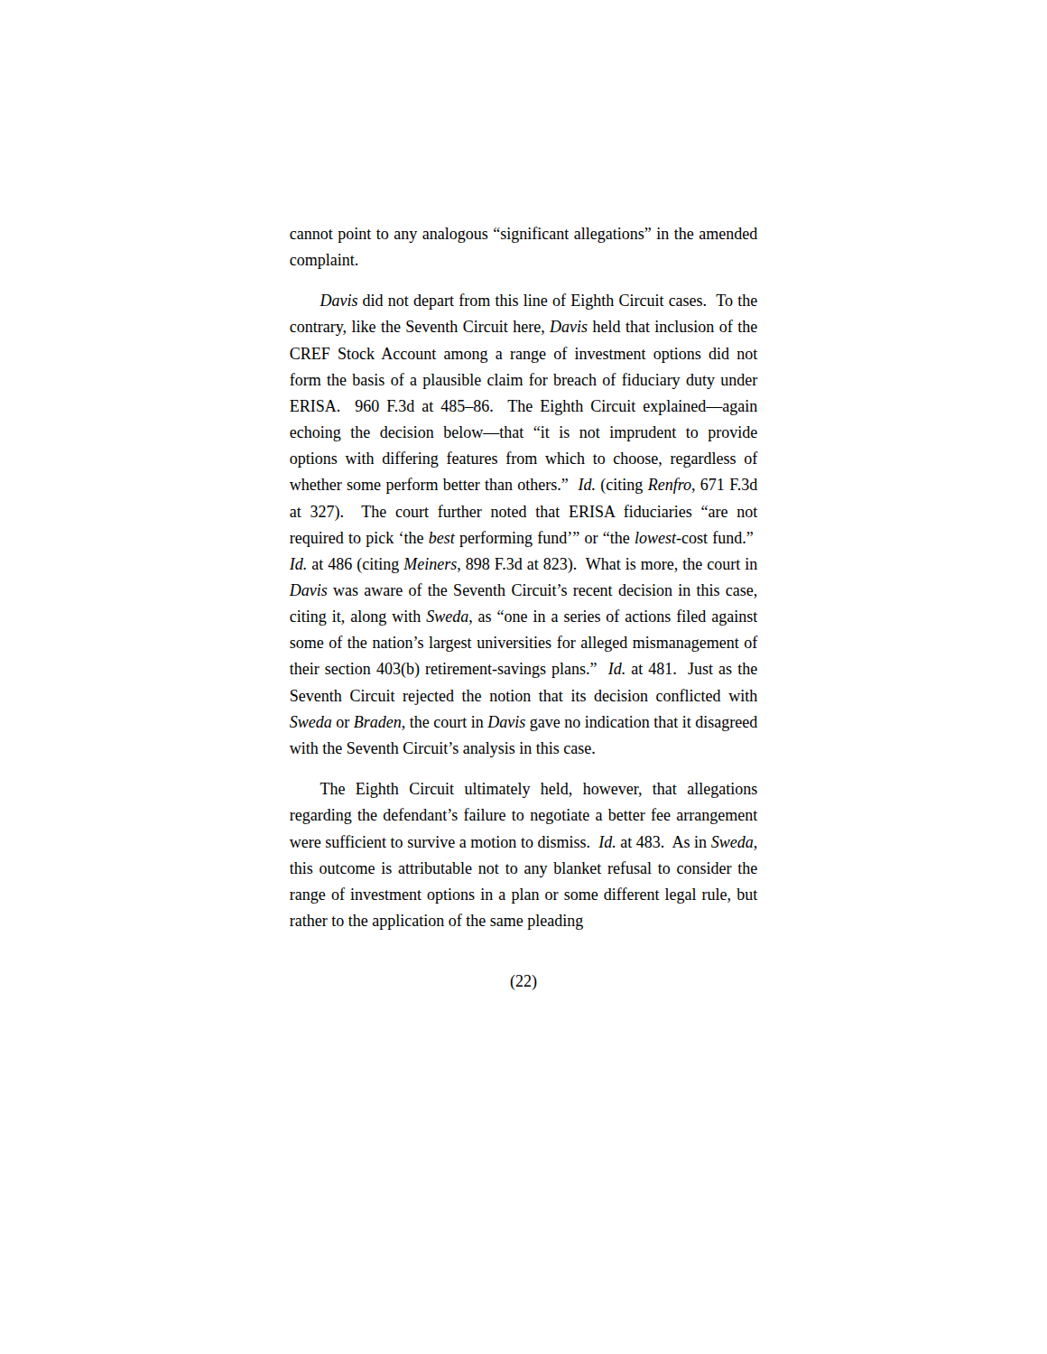cannot point to any analogous “significant allegations” in the amended complaint.
Davis did not depart from this line of Eighth Circuit cases. To the contrary, like the Seventh Circuit here, Davis held that inclusion of the CREF Stock Account among a range of investment options did not form the basis of a plausible claim for breach of fiduciary duty under ERISA. 960 F.3d at 485–86. The Eighth Circuit explained—again echoing the decision below—that “it is not imprudent to provide options with differing features from which to choose, regardless of whether some perform better than others.” Id. (citing Renfro, 671 F.3d at 327). The court further noted that ERISA fiduciaries “are not required to pick ‘the best performing fund’” or “the lowest-cost fund.” Id. at 486 (citing Meiners, 898 F.3d at 823). What is more, the court in Davis was aware of the Seventh Circuit’s recent decision in this case, citing it, along with Sweda, as “one in a series of actions filed against some of the nation’s largest universities for alleged mismanagement of their section 403(b) retirement-savings plans.” Id. at 481. Just as the Seventh Circuit rejected the notion that its decision conflicted with Sweda or Braden, the court in Davis gave no indication that it disagreed with the Seventh Circuit’s analysis in this case.
The Eighth Circuit ultimately held, however, that allegations regarding the defendant’s failure to negotiate a better fee arrangement were sufficient to survive a motion to dismiss. Id. at 483. As in Sweda, this outcome is attributable not to any blanket refusal to consider the range of investment options in a plan or some different legal rule, but rather to the application of the same pleading
(22)